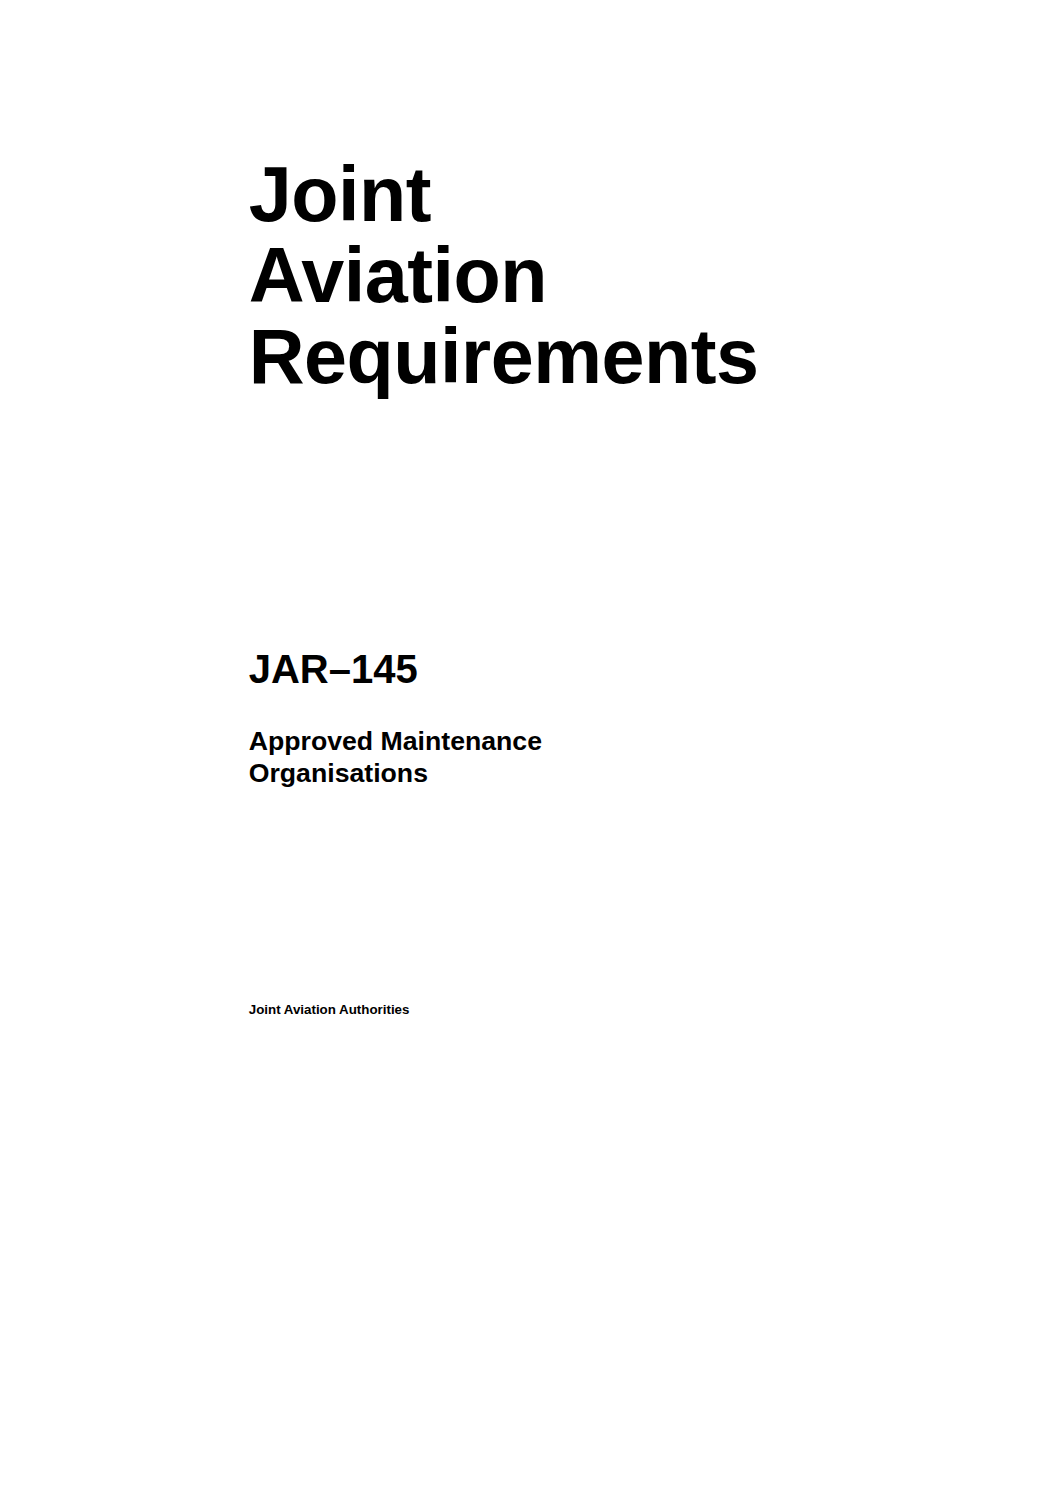Joint
Aviation
Requirements
JAR–145
Approved Maintenance
Organisations
Joint Aviation Authorities